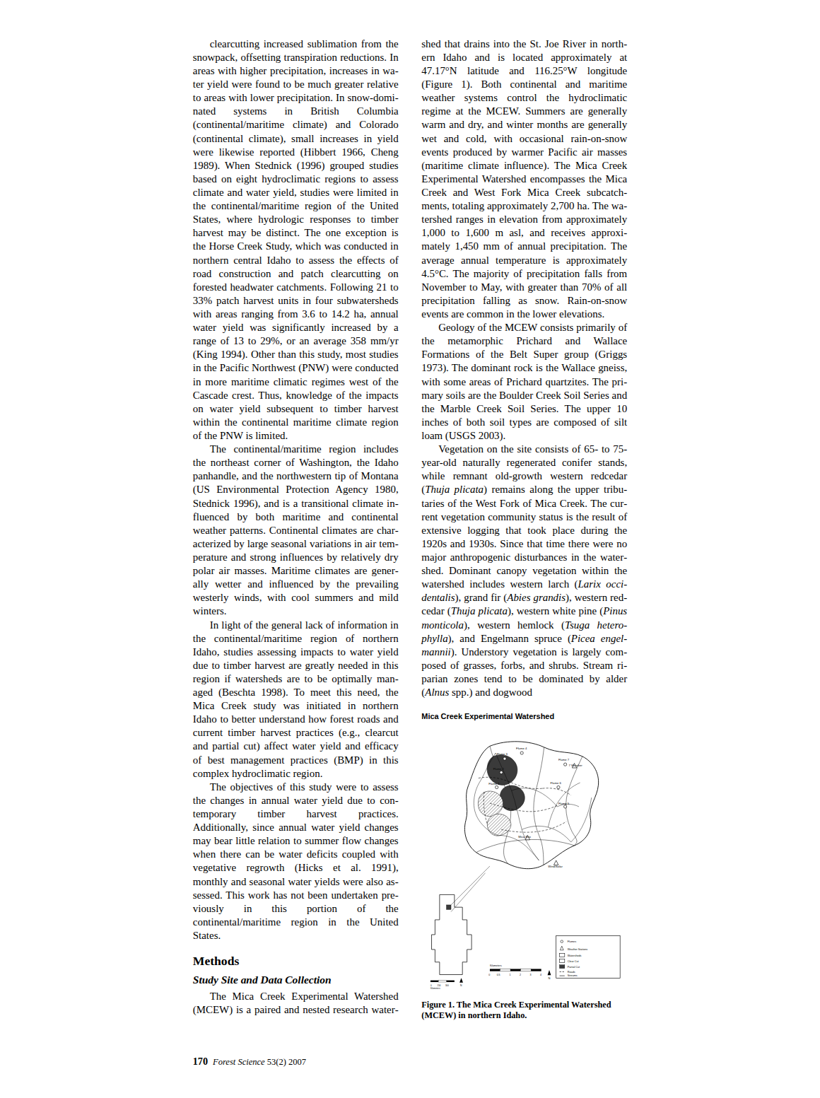clearcutting increased sublimation from the snowpack, offsetting transpiration reductions. In areas with higher precipitation, increases in water yield were found to be much greater relative to areas with lower precipitation. In snow-dominated systems in British Columbia (continental/maritime climate) and Colorado (continental climate), small increases in yield were likewise reported (Hibbert 1966, Cheng 1989). When Stednick (1996) grouped studies based on eight hydroclimatic regions to assess climate and water yield, studies were limited in the continental/maritime region of the United States, where hydrologic responses to timber harvest may be distinct. The one exception is the Horse Creek Study, which was conducted in northern central Idaho to assess the effects of road construction and patch clearcutting on forested headwater catchments. Following 21 to 33% patch harvest units in four subwatersheds with areas ranging from 3.6 to 14.2 ha, annual water yield was significantly increased by a range of 13 to 29%, or an average 358 mm/yr (King 1994). Other than this study, most studies in the Pacific Northwest (PNW) were conducted in more maritime climatic regimes west of the Cascade crest. Thus, knowledge of the impacts on water yield subsequent to timber harvest within the continental maritime climate region of the PNW is limited.
The continental/maritime region includes the northeast corner of Washington, the Idaho panhandle, and the northwestern tip of Montana (US Environmental Protection Agency 1980, Stednick 1996), and is a transitional climate influenced by both maritime and continental weather patterns. Continental climates are characterized by large seasonal variations in air temperature and strong influences by relatively dry polar air masses. Maritime climates are generally wetter and influenced by the prevailing westerly winds, with cool summers and mild winters.
In light of the general lack of information in the continental/maritime region of northern Idaho, studies assessing impacts to water yield due to timber harvest are greatly needed in this region if watersheds are to be optimally managed (Beschta 1998). To meet this need, the Mica Creek study was initiated in northern Idaho to better understand how forest roads and current timber harvest practices (e.g., clearcut and partial cut) affect water yield and efficacy of best management practices (BMP) in this complex hydroclimatic region.
The objectives of this study were to assess the changes in annual water yield due to contemporary timber harvest practices. Additionally, since annual water yield changes may bear little relation to summer flow changes when there can be water deficits coupled with vegetative regrowth (Hicks et al. 1991), monthly and seasonal water yields were also assessed. This work has not been undertaken previously in this portion of the continental/maritime region in the United States.
Methods
Study Site and Data Collection
The Mica Creek Experimental Watershed (MCEW) is a paired and nested research watershed that drains into the St. Joe River in northern Idaho and is located approximately at 47.17°N latitude and 116.25°W longitude (Figure 1). Both continental and maritime weather systems control the hydroclimatic regime at the MCEW. Summers are generally warm and dry, and winter months are generally wet and cold, with occasional rain-on-snow events produced by warmer Pacific air masses (maritime climate influence). The Mica Creek Experimental Watershed encompasses the Mica Creek and West Fork Mica Creek subcatchments, totaling approximately 2,700 ha. The watershed ranges in elevation from approximately 1,000 to 1,600 m asl, and receives approximately 1,450 mm of annual precipitation. The average annual temperature is approximately 4.5°C. The majority of precipitation falls from November to May, with greater than 70% of all precipitation falling as snow. Rain-on-snow events are common in the lower elevations.
Geology of the MCEW consists primarily of the metamorphic Prichard and Wallace Formations of the Belt Super group (Griggs 1973). The dominant rock is the Wallace gneiss, with some areas of Prichard quartzites. The primary soils are the Boulder Creek Soil Series and the Marble Creek Soil Series. The upper 10 inches of both soil types are composed of silt loam (USGS 2003).
Vegetation on the site consists of 65- to 75-year-old naturally regenerated conifer stands, while remnant old-growth western redcedar (Thuja plicata) remains along the upper tributaries of the West Fork of Mica Creek. The current vegetation community status is the result of extensive logging that took place during the 1920s and 1930s. Since that time there were no major anthropogenic disturbances in the watershed. Dominant canopy vegetation within the watershed includes western larch (Larix occidentalis), grand fir (Abies grandis), western redcedar (Thuja plicata), western white pine (Pinus monticola), western hemlock (Tsuga heterophylla), and Engelmann spruce (Picea engelmannii). Understory vegetation is largely composed of grasses, forbs, and shrubs. Stream riparian zones tend to be dominated by alder (Alnus spp.) and dogwood
Mica Creek Experimental Watershed
Flume 3 Flume 4 Flume 2 Flume 1 Flume 7 7 Weather Flume 6 Flume 5 Mica Sno Wind/Solar 0 150 300 Kilometers N Flumes Weather Stations Watersheds Clear Cut Partial Cut Roads Streams Kilometers 0 0.5 1 2 3 4 N
Figure 1. The Mica Creek Experimental Watershed (MCEW) in northern Idaho.
170 Forest Science 53(2) 2007